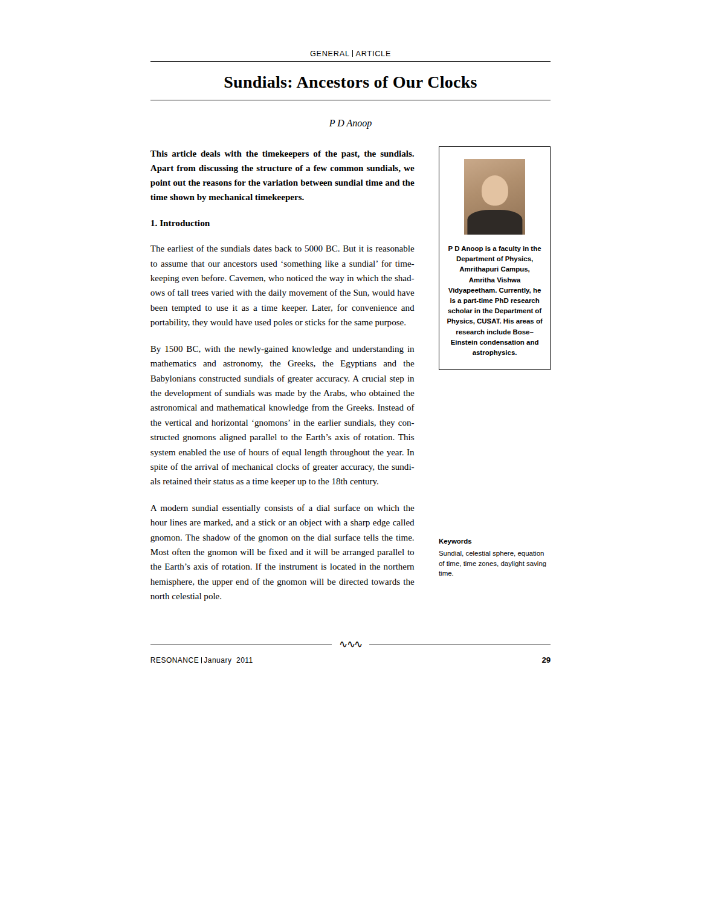GENERAL ARTICLE
Sundials: Ancestors of Our Clocks
P D Anoop
This article deals with the timekeepers of the past, the sundials. Apart from discussing the structure of a few common sundials, we point out the reasons for the variation between sundial time and the time shown by mechanical timekeepers.
1. Introduction
The earliest of the sundials dates back to 5000 BC. But it is reasonable to assume that our ancestors used ‘something like a sundial’ for timekeeping even before. Cavemen, who noticed the way in which the shadows of tall trees varied with the daily movement of the Sun, would have been tempted to use it as a time keeper. Later, for convenience and portability, they would have used poles or sticks for the same purpose.
By 1500 BC, with the newly-gained knowledge and understanding in mathematics and astronomy, the Greeks, the Egyptians and the Babylonians constructed sundials of greater accuracy. A crucial step in the development of sundials was made by the Arabs, who obtained the astronomical and mathematical knowledge from the Greeks. Instead of the vertical and horizontal ‘gnomons’ in the earlier sundials, they constructed gnomons aligned parallel to the Earth’s axis of rotation. This system enabled the use of hours of equal length throughout the year. In spite of the arrival of mechanical clocks of greater accuracy, the sundials retained their status as a time keeper up to the 18th century.
A modern sundial essentially consists of a dial surface on which the hour lines are marked, and a stick or an object with a sharp edge called gnomon. The shadow of the gnomon on the dial surface tells the time. Most often the gnomon will be fixed and it will be arranged parallel to the Earth’s axis of rotation. If the instrument is located in the northern hemisphere, the upper end of the gnomon will be directed towards the north celestial pole.
P D Anoop is a faculty in the Department of Physics, Amrithapuri Campus, Amritha Vishwa Vidyapeetham. Currently, he is a part-time PhD research scholar in the Department of Physics, CUSAT. His areas of research include Bose–Einstein condensation and astrophysics.
Keywords
Sundial, celestial sphere, equation of time, time zones, daylight saving time.
∿∿∿
RESONANCE January 2011
29